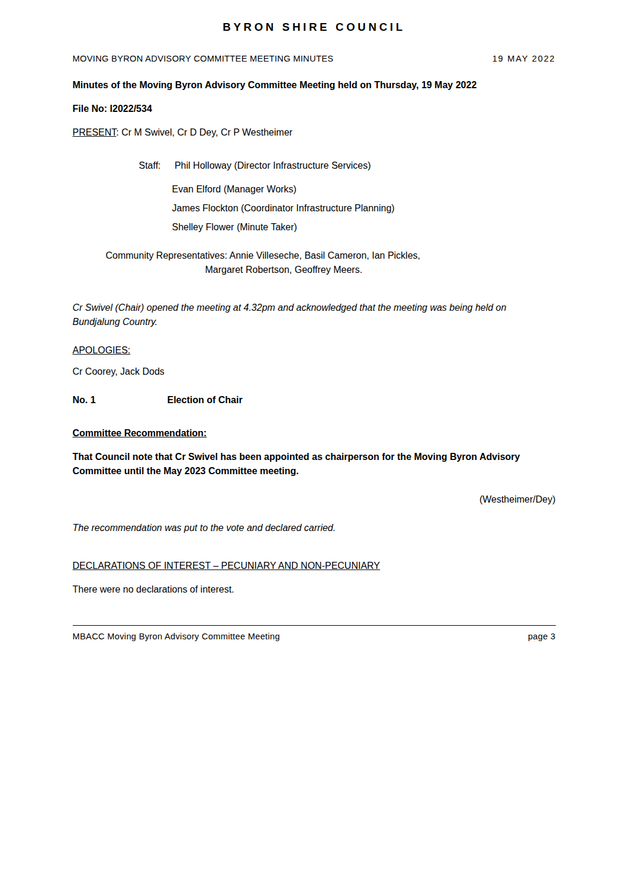BYRON SHIRE COUNCIL
MOVING BYRON ADVISORY COMMITTEE MEETING MINUTES 19 MAY 2022
Minutes of the Moving Byron Advisory Committee Meeting held on Thursday, 19 May 2022
File No: I2022/534
PRESENT: Cr M Swivel, Cr D Dey, Cr P Westheimer
Staff: Phil Holloway (Director Infrastructure Services)
Evan Elford (Manager Works)
James Flockton (Coordinator Infrastructure Planning)
Shelley Flower (Minute Taker)
Community Representatives: Annie Villeseche, Basil Cameron, Ian Pickles, Margaret Robertson, Geoffrey Meers.
Cr Swivel (Chair) opened the meeting at 4.32pm and acknowledged that the meeting was being held on Bundjalung Country.
APOLOGIES:
Cr Coorey, Jack Dods
No. 1 Election of Chair
Committee Recommendation:
That Council note that Cr Swivel has been appointed as chairperson for the Moving Byron Advisory Committee until the May 2023 Committee meeting.
(Westheimer/Dey)
The recommendation was put to the vote and declared carried.
DECLARATIONS OF INTEREST – PECUNIARY AND NON-PECUNIARY
There were no declarations of interest.
MBACC Moving Byron Advisory Committee Meeting page 3